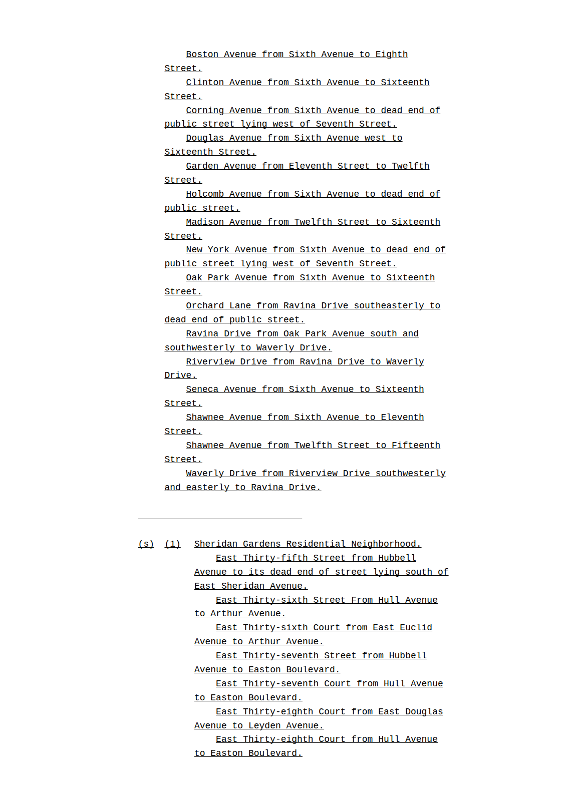Boston Avenue from Sixth Avenue to Eighth Street.
Clinton Avenue from Sixth Avenue to Sixteenth Street.
Corning Avenue from Sixth Avenue to dead end of public street lying west of Seventh Street.
Douglas Avenue from Sixth Avenue west to Sixteenth Street.
Garden Avenue from Eleventh Street to Twelfth Street.
Holcomb Avenue from Sixth Avenue to dead end of public street.
Madison Avenue from Twelfth Street to Sixteenth Street.
New York Avenue from Sixth Avenue to dead end of public street lying west of Seventh Street.
Oak Park Avenue from Sixth Avenue to Sixteenth Street.
Orchard Lane from Ravina Drive southeasterly to dead end of public street.
Ravina Drive from Oak Park Avenue south and southwesterly to Waverly Drive.
Riverview Drive from Ravina Drive to Waverly Drive.
Seneca Avenue from Sixth Avenue to Sixteenth Street.
Shawnee Avenue from Sixth Avenue to Eleventh Street.
Shawnee Avenue from Twelfth Street to Fifteenth Street.
Waverly Drive from Riverview Drive southwesterly and easterly to Ravina Drive.
(s) (1) Sheridan Gardens Residential Neighborhood.
East Thirty-fifth Street from Hubbell Avenue to its dead end of street lying south of East Sheridan Avenue.
East Thirty-sixth Street From Hull Avenue to Arthur Avenue.
East Thirty-sixth Court from East Euclid Avenue to Arthur Avenue.
East Thirty-seventh Street from Hubbell Avenue to Easton Boulevard.
East Thirty-seventh Court from Hull Avenue to Easton Boulevard.
East Thirty-eighth Court from East Douglas Avenue to Leyden Avenue.
East Thirty-eighth Court from Hull Avenue to Easton Boulevard.